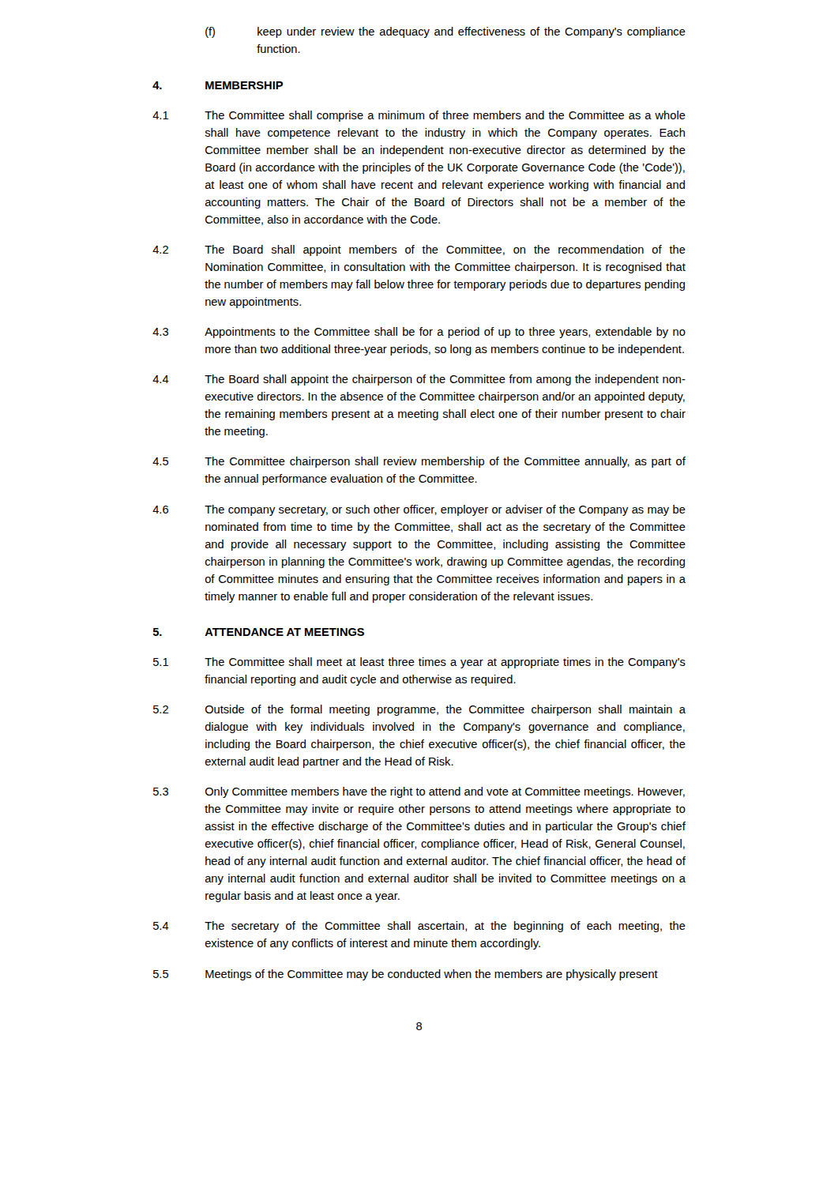(f)
keep under review the adequacy and effectiveness of the Company's compliance function.
4. Membership
4.1
The Committee shall comprise a minimum of three members and the Committee as a whole shall have competence relevant to the industry in which the Company operates. Each Committee member shall be an independent non-executive director as determined by the Board (in accordance with the principles of the UK Corporate Governance Code (the 'Code')), at least one of whom shall have recent and relevant experience working with financial and accounting matters. The Chair of the Board of Directors shall not be a member of the Committee, also in accordance with the Code.
4.2
The Board shall appoint members of the Committee, on the recommendation of the Nomination Committee, in consultation with the Committee chairperson. It is recognised that the number of members may fall below three for temporary periods due to departures pending new appointments.
4.3
Appointments to the Committee shall be for a period of up to three years, extendable by no more than two additional three-year periods, so long as members continue to be independent.
4.4
The Board shall appoint the chairperson of the Committee from among the independent non-executive directors. In the absence of the Committee chairperson and/or an appointed deputy, the remaining members present at a meeting shall elect one of their number present to chair the meeting.
4.5
The Committee chairperson shall review membership of the Committee annually, as part of the annual performance evaluation of the Committee.
4.6
The company secretary, or such other officer, employer or adviser of the Company as may be nominated from time to time by the Committee, shall act as the secretary of the Committee and provide all necessary support to the Committee, including assisting the Committee chairperson in planning the Committee's work, drawing up Committee agendas, the recording of Committee minutes and ensuring that the Committee receives information and papers in a timely manner to enable full and proper consideration of the relevant issues.
5. Attendance at Meetings
5.1
The Committee shall meet at least three times a year at appropriate times in the Company's financial reporting and audit cycle and otherwise as required.
5.2
Outside of the formal meeting programme, the Committee chairperson shall maintain a dialogue with key individuals involved in the Company's governance and compliance, including the Board chairperson, the chief executive officer(s), the chief financial officer, the external audit lead partner and the Head of Risk.
5.3
Only Committee members have the right to attend and vote at Committee meetings. However, the Committee may invite or require other persons to attend meetings where appropriate to assist in the effective discharge of the Committee's duties and in particular the Group's chief executive officer(s), chief financial officer, compliance officer, Head of Risk, General Counsel, head of any internal audit function and external auditor. The chief financial officer, the head of any internal audit function and external auditor shall be invited to Committee meetings on a regular basis and at least once a year.
5.4
The secretary of the Committee shall ascertain, at the beginning of each meeting, the existence of any conflicts of interest and minute them accordingly.
5.5
Meetings of the Committee may be conducted when the members are physically present
8